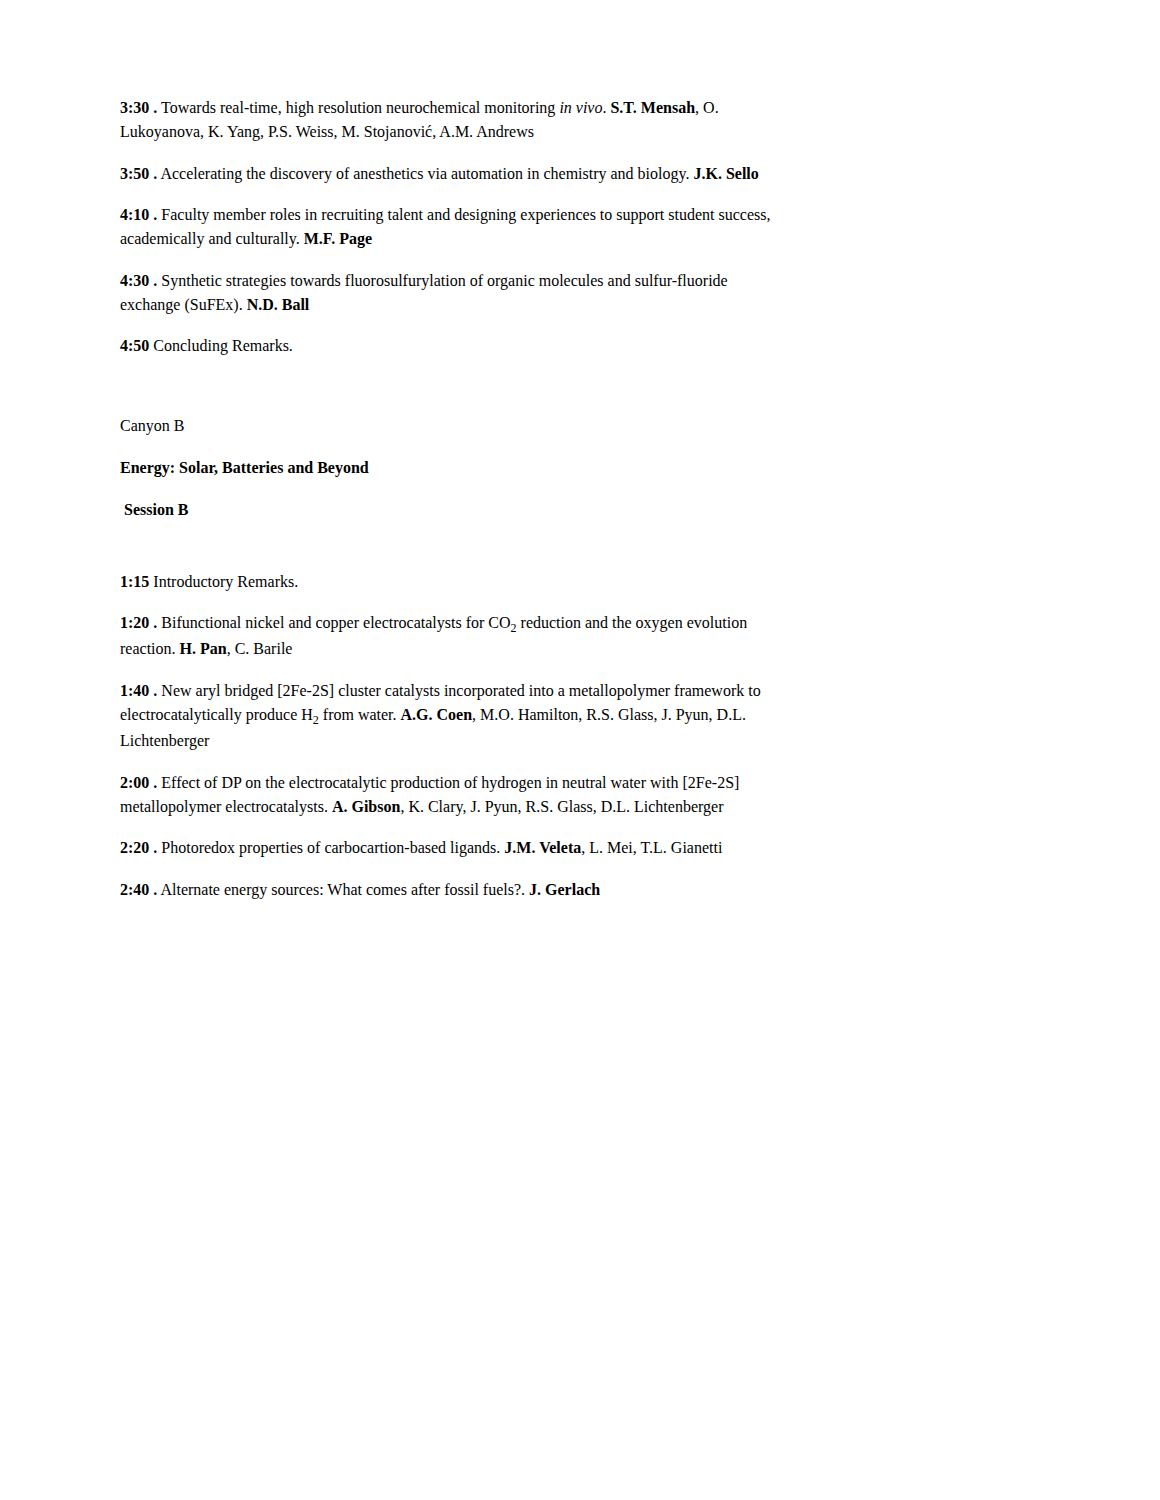3:30 . Towards real-time, high resolution neurochemical monitoring in vivo. S.T. Mensah, O. Lukoyanova, K. Yang, P.S. Weiss, M. Stojanović, A.M. Andrews
3:50 . Accelerating the discovery of anesthetics via automation in chemistry and biology. J.K. Sello
4:10 . Faculty member roles in recruiting talent and designing experiences to support student success, academically and culturally. M.F. Page
4:30 . Synthetic strategies towards fluorosulfurylation of organic molecules and sulfur-fluoride exchange (SuFEx). N.D. Ball
4:50 Concluding Remarks.
Canyon B
Energy: Solar, Batteries and Beyond
Session B
1:15 Introductory Remarks.
1:20 . Bifunctional nickel and copper electrocatalysts for CO2 reduction and the oxygen evolution reaction. H. Pan, C. Barile
1:40 . New aryl bridged [2Fe-2S] cluster catalysts incorporated into a metallopolymer framework to electrocatalytically produce H2 from water. A.G. Coen, M.O. Hamilton, R.S. Glass, J. Pyun, D.L. Lichtenberger
2:00 . Effect of DP on the electrocatalytic production of hydrogen in neutral water with [2Fe-2S] metallopolymer electrocatalysts. A. Gibson, K. Clary, J. Pyun, R.S. Glass, D.L. Lichtenberger
2:20 . Photoredox properties of carbocartion-based ligands. J.M. Veleta, L. Mei, T.L. Gianetti
2:40 . Alternate energy sources: What comes after fossil fuels?. J. Gerlach